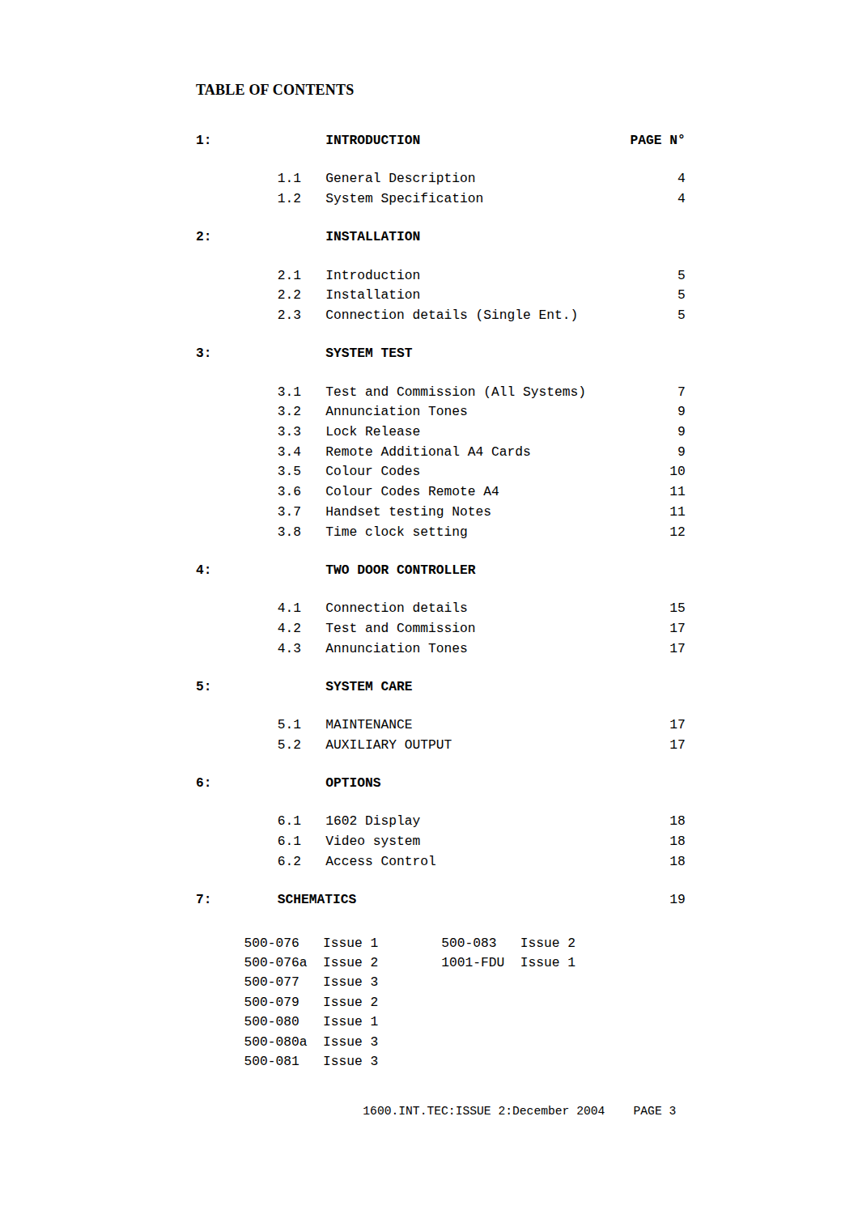TABLE OF CONTENTS
| 1: | | INTRODUCTION | PAGE N° |
| | 1.1 | General Description | 4 |
| | 1.2 | System Specification | 4 |
| 2: | | INSTALLATION |
| | 2.1 | Introduction | 5 |
| | 2.2 | Installation | 5 |
| | 2.3 | Connection details (Single Ent.) | 5 |
| 3: | | SYSTEM TEST |
| | 3.1 | Test and Commission (All Systems) | 7 |
| | 3.2 | Annunciation Tones | 9 |
| | 3.3 | Lock Release | 9 |
| | 3.4 | Remote Additional A4 Cards | 9 |
| | 3.5 | Colour Codes | 10 |
| | 3.6 | Colour Codes Remote A4 | 11 |
| | 3.7 | Handset testing Notes | 11 |
| | 3.8 | Time clock setting | 12 |
| 4: | | TWO DOOR CONTROLLER |
| | 4.1 | Connection details | 15 |
| | 4.2 | Test and Commission | 17 |
| | 4.3 | Annunciation Tones | 17 |
| 5: | | SYSTEM CARE |
| | 5.1 | MAINTENANCE | 17 |
| | 5.2 | AUXILIARY OUTPUT | 17 |
| 6: | | OPTIONS |
| | 6.1 | 1602 Display | 18 |
| | 6.1 | Video system | 18 |
| | 6.2 | Access Control | 18 |
| 7: | SCHEMATICS | 19 |
500-076 Issue 1 500-083 Issue 2 500-076a Issue 2 1001-FDU Issue 1 500-077 Issue 3 500-079 Issue 2 500-080 Issue 1 500-080a Issue 3 500-081 Issue 3
1600.INT.TEC:ISSUE 2:December 2004 PAGE 3